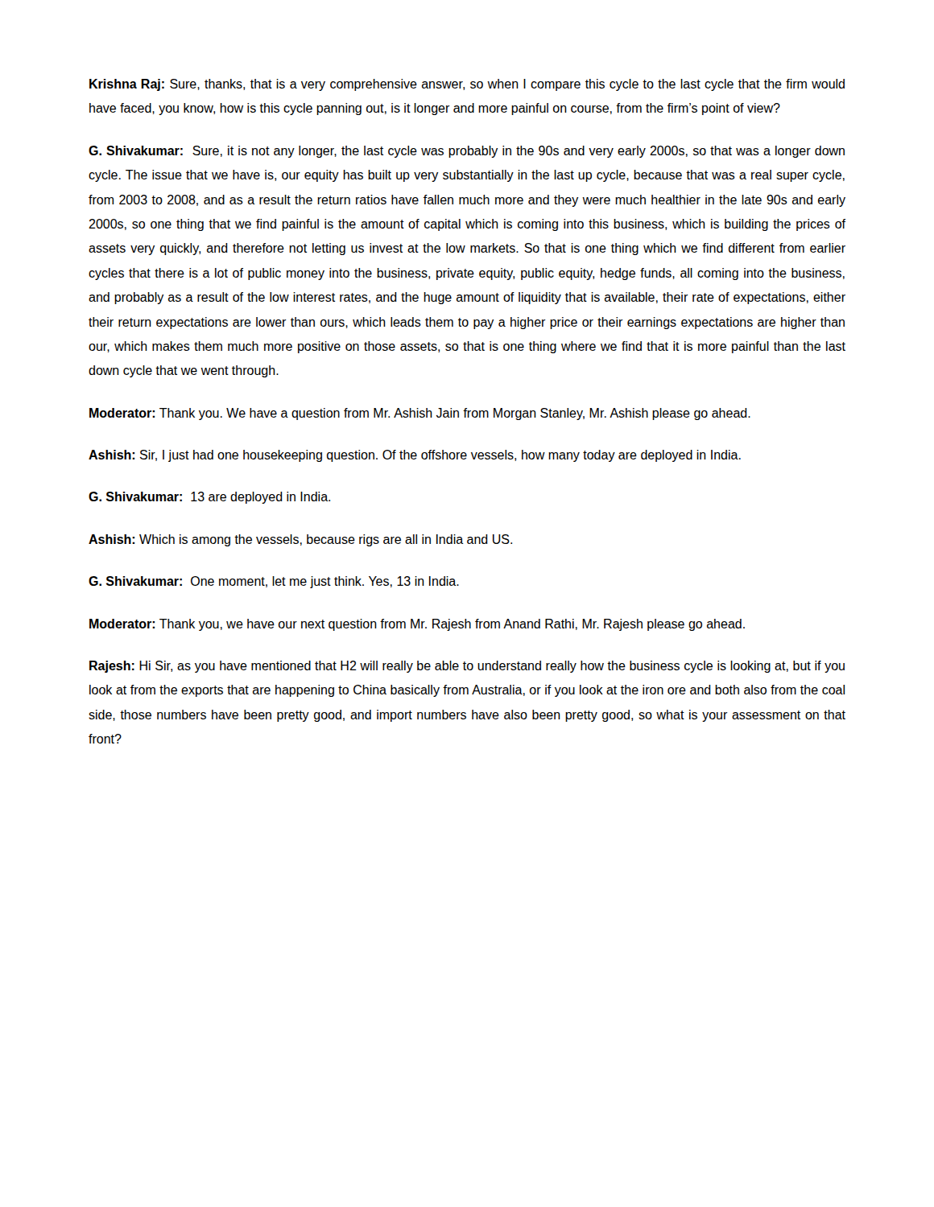Krishna Raj: Sure, thanks, that is a very comprehensive answer, so when I compare this cycle to the last cycle that the firm would have faced, you know, how is this cycle panning out, is it longer and more painful on course, from the firm’s point of view?
G. Shivakumar: Sure, it is not any longer, the last cycle was probably in the 90s and very early 2000s, so that was a longer down cycle. The issue that we have is, our equity has built up very substantially in the last up cycle, because that was a real super cycle, from 2003 to 2008, and as a result the return ratios have fallen much more and they were much healthier in the late 90s and early 2000s, so one thing that we find painful is the amount of capital which is coming into this business, which is building the prices of assets very quickly, and therefore not letting us invest at the low markets. So that is one thing which we find different from earlier cycles that there is a lot of public money into the business, private equity, public equity, hedge funds, all coming into the business, and probably as a result of the low interest rates, and the huge amount of liquidity that is available, their rate of expectations, either their return expectations are lower than ours, which leads them to pay a higher price or their earnings expectations are higher than our, which makes them much more positive on those assets, so that is one thing where we find that it is more painful than the last down cycle that we went through.
Moderator: Thank you. We have a question from Mr. Ashish Jain from Morgan Stanley, Mr. Ashish please go ahead.
Ashish: Sir, I just had one housekeeping question. Of the offshore vessels, how many today are deployed in India.
G. Shivakumar: 13 are deployed in India.
Ashish: Which is among the vessels, because rigs are all in India and US.
G. Shivakumar: One moment, let me just think. Yes, 13 in India.
Moderator: Thank you, we have our next question from Mr. Rajesh from Anand Rathi, Mr. Rajesh please go ahead.
Rajesh: Hi Sir, as you have mentioned that H2 will really be able to understand really how the business cycle is looking at, but if you look at from the exports that are happening to China basically from Australia, or if you look at the iron ore and both also from the coal side, those numbers have been pretty good, and import numbers have also been pretty good, so what is your assessment on that front?